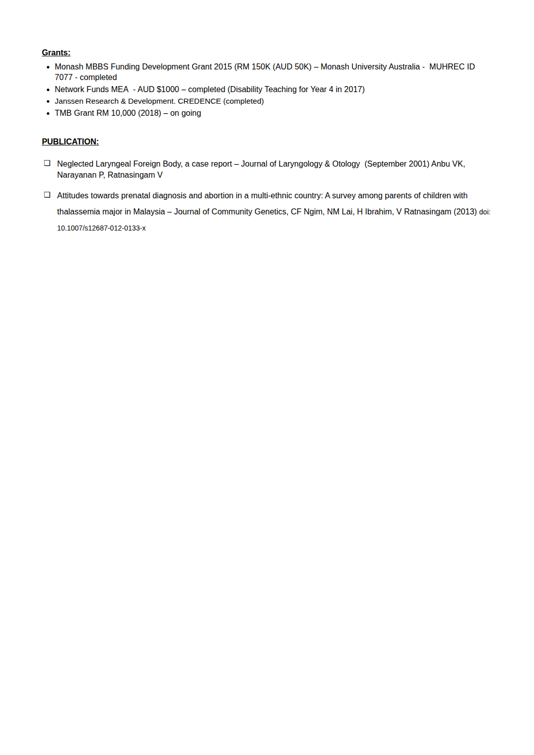Grants:
Monash MBBS Funding Development Grant 2015 (RM 150K (AUD 50K) – Monash University Australia - MUHREC ID 7077 - completed
Network Funds MEA - AUD $1000 – completed (Disability Teaching for Year 4 in 2017)
Janssen Research & Development. CREDENCE (completed)
TMB Grant RM 10,000 (2018) – on going
PUBLICATION:
Neglected Laryngeal Foreign Body, a case report – Journal of Laryngology & Otology (September 2001) Anbu VK, Narayanan P, Ratnasingam V
Attitudes towards prenatal diagnosis and abortion in a multi-ethnic country: A survey among parents of children with thalassemia major in Malaysia – Journal of Community Genetics, CF Ngim, NM Lai, H Ibrahim, V Ratnasingam (2013) doi: 10.1007/s12687-012-0133-x